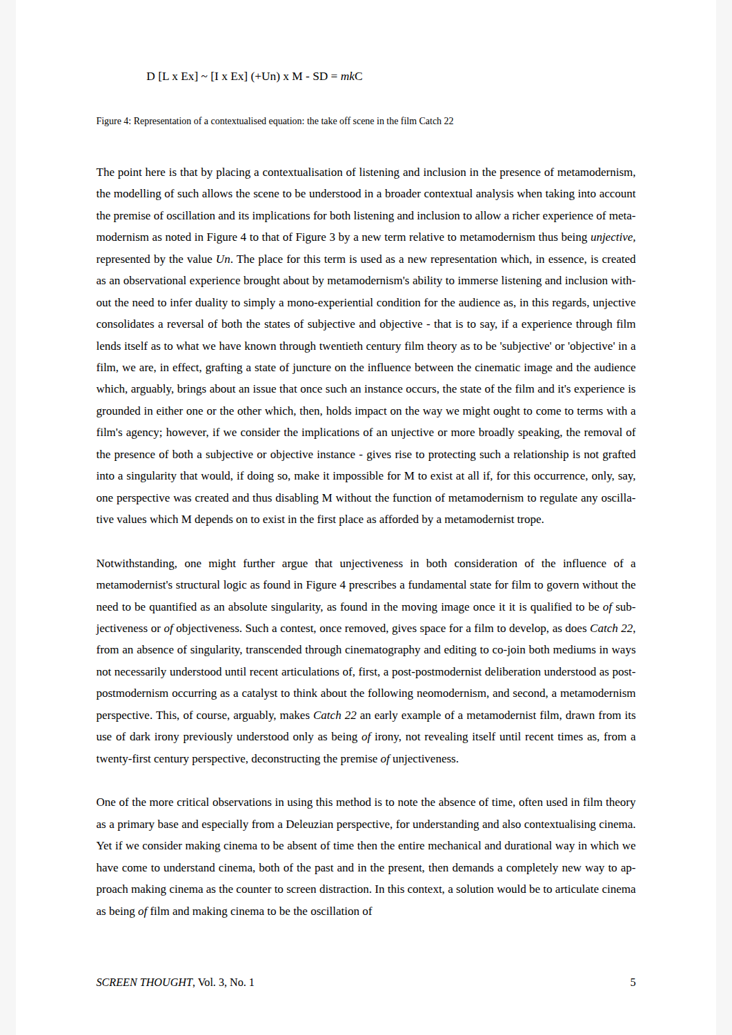D [L x Ex] ~ [I x Ex] (+Un) x M - SD = mk C
Figure 4: Representation of a contextualised equation: the take off scene in the film Catch 22
The point here is that by placing a contextualisation of listening and inclusion in the presence of metamodernism, the modelling of such allows the scene to be understood in a broader contextual analysis when taking into account the premise of oscillation and its implications for both listening and inclusion to allow a richer experience of metamodernism as noted in Figure 4 to that of Figure 3 by a new term relative to metamodernism thus being unjective, represented by the value Un. The place for this term is used as a new representation which, in essence, is created as an observational experience brought about by metamodernism's ability to immerse listening and inclusion without the need to infer duality to simply a mono-experiential condition for the audience as, in this regards, unjective consolidates a reversal of both the states of subjective and objective - that is to say, if a experience through film lends itself as to what we have known through twentieth century film theory as to be 'subjective' or 'objective' in a film, we are, in effect, grafting a state of juncture on the influence between the cinematic image and the audience which, arguably, brings about an issue that once such an instance occurs, the state of the film and it's experience is grounded in either one or the other which, then, holds impact on the way we might ought to come to terms with a film's agency; however, if we consider the implications of an unjective or more broadly speaking, the removal of the presence of both a subjective or objective instance - gives rise to protecting such a relationship is not grafted into a singularity that would, if doing so, make it impossible for M to exist at all if, for this occurrence, only, say, one perspective was created and thus disabling M without the function of metamodernism to regulate any oscillative values which M depends on to exist in the first place as afforded by a metamodernist trope.
Notwithstanding, one might further argue that unjectiveness in both consideration of the influence of a metamodernist's structural logic as found in Figure 4 prescribes a fundamental state for film to govern without the need to be quantified as an absolute singularity, as found in the moving image once it it is qualified to be of subjectiveness or of objectiveness. Such a contest, once removed, gives space for a film to develop, as does Catch 22, from an absence of singularity, transcended through cinematography and editing to co-join both mediums in ways not necessarily understood until recent articulations of, first, a post-postmodernist deliberation understood as post-postmodernism occurring as a catalyst to think about the following neomodernism, and second, a metamodernism perspective. This, of course, arguably, makes Catch 22 an early example of a metamodernist film, drawn from its use of dark irony previously understood only as being of irony, not revealing itself until recent times as, from a twenty-first century perspective, deconstructing the premise of unjectiveness.
One of the more critical observations in using this method is to note the absence of time, often used in film theory as a primary base and especially from a Deleuzian perspective, for understanding and also contextualising cinema. Yet if we consider making cinema to be absent of time then the entire mechanical and durational way in which we have come to understand cinema, both of the past and in the present, then demands a completely new way to approach making cinema as the counter to screen distraction. In this context, a solution would be to articulate cinema as being of film and making cinema to be the oscillation of
SCREEN THOUGHT, Vol. 3, No. 1 5